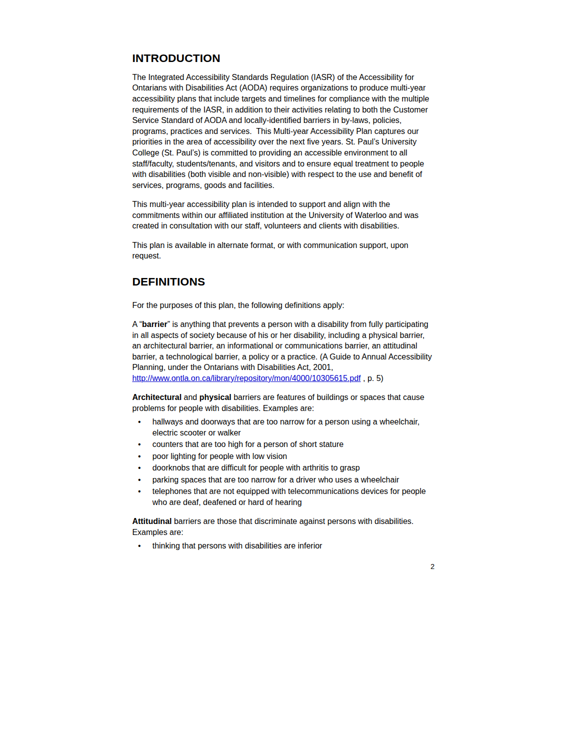INTRODUCTION
The Integrated Accessibility Standards Regulation (IASR) of the Accessibility for Ontarians with Disabilities Act (AODA) requires organizations to produce multi-year accessibility plans that include targets and timelines for compliance with the multiple requirements of the IASR, in addition to their activities relating to both the Customer Service Standard of AODA and locally-identified barriers in by-laws, policies, programs, practices and services. This Multi-year Accessibility Plan captures our priorities in the area of accessibility over the next five years. St. Paul’s University College (St. Paul’s) is committed to providing an accessible environment to all staff/faculty, students/tenants, and visitors and to ensure equal treatment to people with disabilities (both visible and non-visible) with respect to the use and benefit of services, programs, goods and facilities.
This multi-year accessibility plan is intended to support and align with the commitments within our affiliated institution at the University of Waterloo and was created in consultation with our staff, volunteers and clients with disabilities.
This plan is available in alternate format, or with communication support, upon request.
DEFINITIONS
For the purposes of this plan, the following definitions apply:
A “barrier” is anything that prevents a person with a disability from fully participating in all aspects of society because of his or her disability, including a physical barrier, an architectural barrier, an informational or communications barrier, an attitudinal barrier, a technological barrier, a policy or a practice. (A Guide to Annual Accessibility Planning, under the Ontarians with Disabilities Act, 2001,
http://www.ontla.on.ca/library/repository/mon/4000/10305615.pdf , p. 5)
Architectural and physical barriers are features of buildings or spaces that cause problems for people with disabilities. Examples are:
hallways and doorways that are too narrow for a person using a wheelchair, electric scooter or walker
counters that are too high for a person of short stature
poor lighting for people with low vision
doorknobs that are difficult for people with arthritis to grasp
parking spaces that are too narrow for a driver who uses a wheelchair
telephones that are not equipped with telecommunications devices for people who are deaf, deafened or hard of hearing
Attitudinal barriers are those that discriminate against persons with disabilities. Examples are:
thinking that persons with disabilities are inferior
2